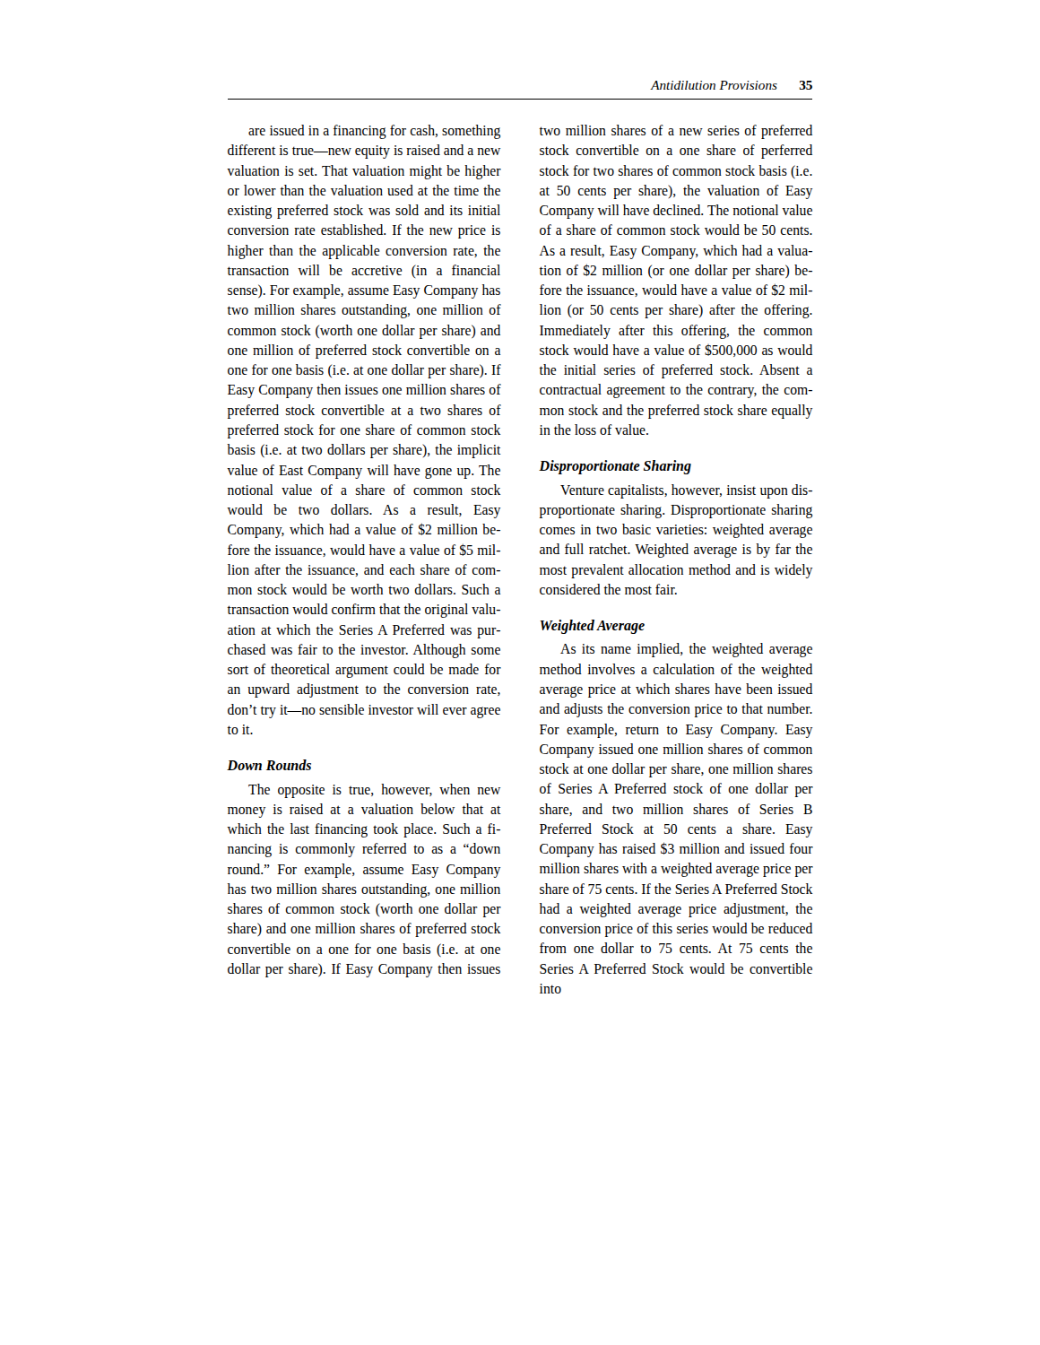Antidilution Provisions 35
are issued in a financing for cash, something different is true—new equity is raised and a new valuation is set. That valuation might be higher or lower than the valuation used at the time the existing preferred stock was sold and its initial conversion rate established. If the new price is higher than the applicable conversion rate, the transaction will be accretive (in a financial sense). For example, assume Easy Company has two million shares outstanding, one million of common stock (worth one dollar per share) and one million of preferred stock convertible on a one for one basis (i.e. at one dollar per share). If Easy Company then issues one million shares of preferred stock convertible at a two shares of preferred stock for one share of common stock basis (i.e. at two dollars per share), the implicit value of East Company will have gone up. The notional value of a share of common stock would be two dollars. As a result, Easy Company, which had a value of $2 million before the issuance, would have a value of $5 million after the issuance, and each share of common stock would be worth two dollars. Such a transaction would confirm that the original valuation at which the Series A Preferred was purchased was fair to the investor. Although some sort of theoretical argument could be made for an upward adjustment to the conversion rate, don’t try it—no sensible investor will ever agree to it.
Down Rounds
The opposite is true, however, when new money is raised at a valuation below that at which the last financing took place. Such a financing is commonly referred to as a “down round.” For example, assume Easy Company has two million shares outstanding, one million shares of common stock (worth one dollar per share) and one million shares of preferred stock convertible on a one for one basis (i.e. at one dollar per share). If Easy Company then issues two million shares of a new series of preferred stock convertible on a one share of perferred stock for two shares of common stock basis (i.e. at 50 cents per share), the valuation of Easy Company will have declined. The notional value of a share of common stock would be 50 cents. As a result, Easy Company, which had a valuation of $2 million (or one dollar per share) before the issuance, would have a value of $2 million (or 50 cents per share) after the offering. Immediately after this offering, the common stock would have a value of $500,000 as would the initial series of preferred stock. Absent a contractual agreement to the contrary, the common stock and the preferred stock share equally in the loss of value.
Disproportionate Sharing
Venture capitalists, however, insist upon disproportionate sharing. Disproportionate sharing comes in two basic varieties: weighted average and full ratchet. Weighted average is by far the most prevalent allocation method and is widely considered the most fair.
Weighted Average
As its name implied, the weighted average method involves a calculation of the weighted average price at which shares have been issued and adjusts the conversion price to that number. For example, return to Easy Company. Easy Company issued one million shares of common stock at one dollar per share, one million shares of Series A Preferred stock of one dollar per share, and two million shares of Series B Preferred Stock at 50 cents a share. Easy Company has raised $3 million and issued four million shares with a weighted average price per share of 75 cents. If the Series A Preferred Stock had a weighted average price adjustment, the conversion price of this series would be reduced from one dollar to 75 cents. At 75 cents the Series A Preferred Stock would be convertible into